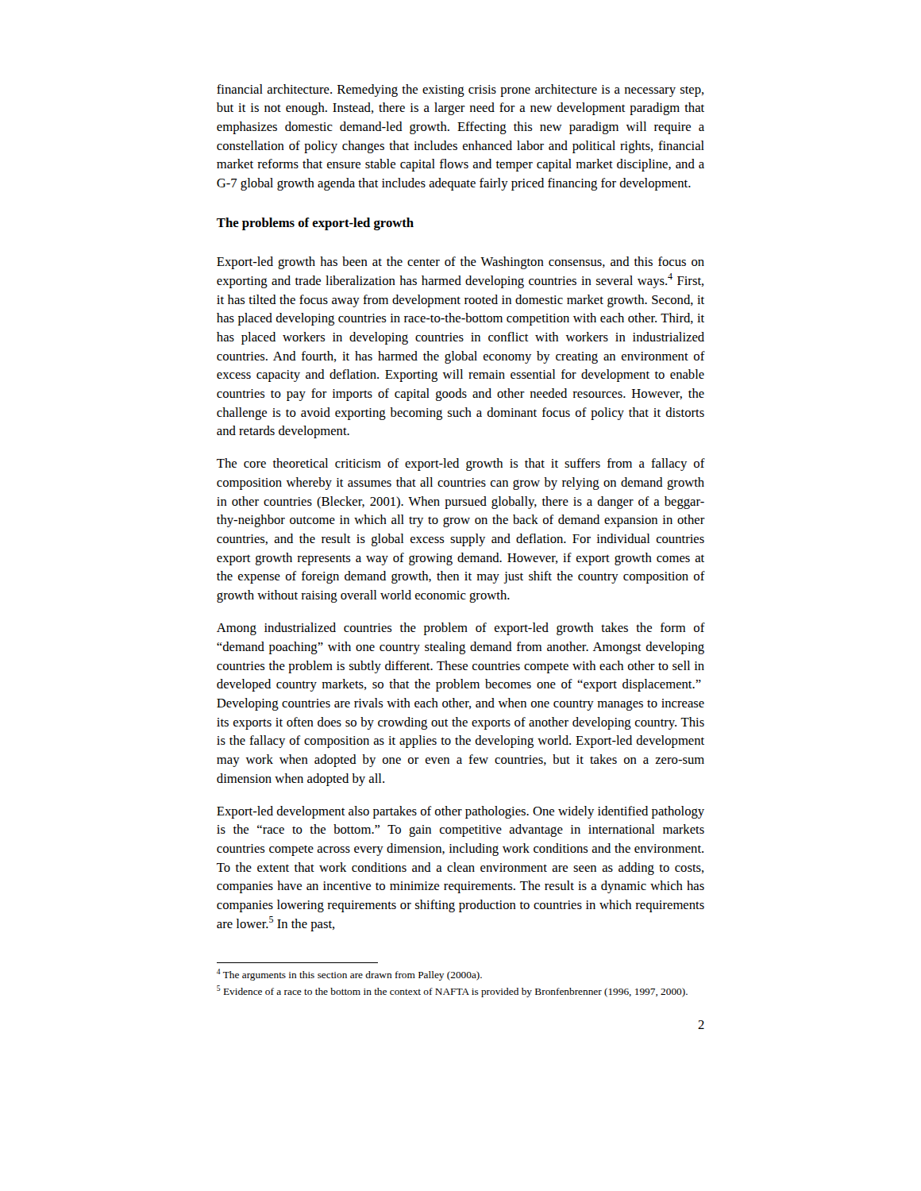financial architecture. Remedying the existing crisis prone architecture is a necessary step, but it is not enough. Instead, there is a larger need for a new development paradigm that emphasizes domestic demand-led growth. Effecting this new paradigm will require a constellation of policy changes that includes enhanced labor and political rights, financial market reforms that ensure stable capital flows and temper capital market discipline, and a G-7 global growth agenda that includes adequate fairly priced financing for development.
The problems of export-led growth
Export-led growth has been at the center of the Washington consensus, and this focus on exporting and trade liberalization has harmed developing countries in several ways.4 First, it has tilted the focus away from development rooted in domestic market growth. Second, it has placed developing countries in race-to-the-bottom competition with each other. Third, it has placed workers in developing countries in conflict with workers in industrialized countries. And fourth, it has harmed the global economy by creating an environment of excess capacity and deflation. Exporting will remain essential for development to enable countries to pay for imports of capital goods and other needed resources. However, the challenge is to avoid exporting becoming such a dominant focus of policy that it distorts and retards development.
The core theoretical criticism of export-led growth is that it suffers from a fallacy of composition whereby it assumes that all countries can grow by relying on demand growth in other countries (Blecker, 2001). When pursued globally, there is a danger of a beggar-thy-neighbor outcome in which all try to grow on the back of demand expansion in other countries, and the result is global excess supply and deflation. For individual countries export growth represents a way of growing demand. However, if export growth comes at the expense of foreign demand growth, then it may just shift the country composition of growth without raising overall world economic growth.
Among industrialized countries the problem of export-led growth takes the form of “demand poaching” with one country stealing demand from another. Amongst developing countries the problem is subtly different. These countries compete with each other to sell in developed country markets, so that the problem becomes one of “export displacement.” Developing countries are rivals with each other, and when one country manages to increase its exports it often does so by crowding out the exports of another developing country. This is the fallacy of composition as it applies to the developing world. Export-led development may work when adopted by one or even a few countries, but it takes on a zero-sum dimension when adopted by all.
Export-led development also partakes of other pathologies. One widely identified pathology is the “race to the bottom.” To gain competitive advantage in international markets countries compete across every dimension, including work conditions and the environment. To the extent that work conditions and a clean environment are seen as adding to costs, companies have an incentive to minimize requirements. The result is a dynamic which has companies lowering requirements or shifting production to countries in which requirements are lower.5 In the past,
4 The arguments in this section are drawn from Palley (2000a).
5 Evidence of a race to the bottom in the context of NAFTA is provided by Bronfenbrenner (1996, 1997, 2000).
2